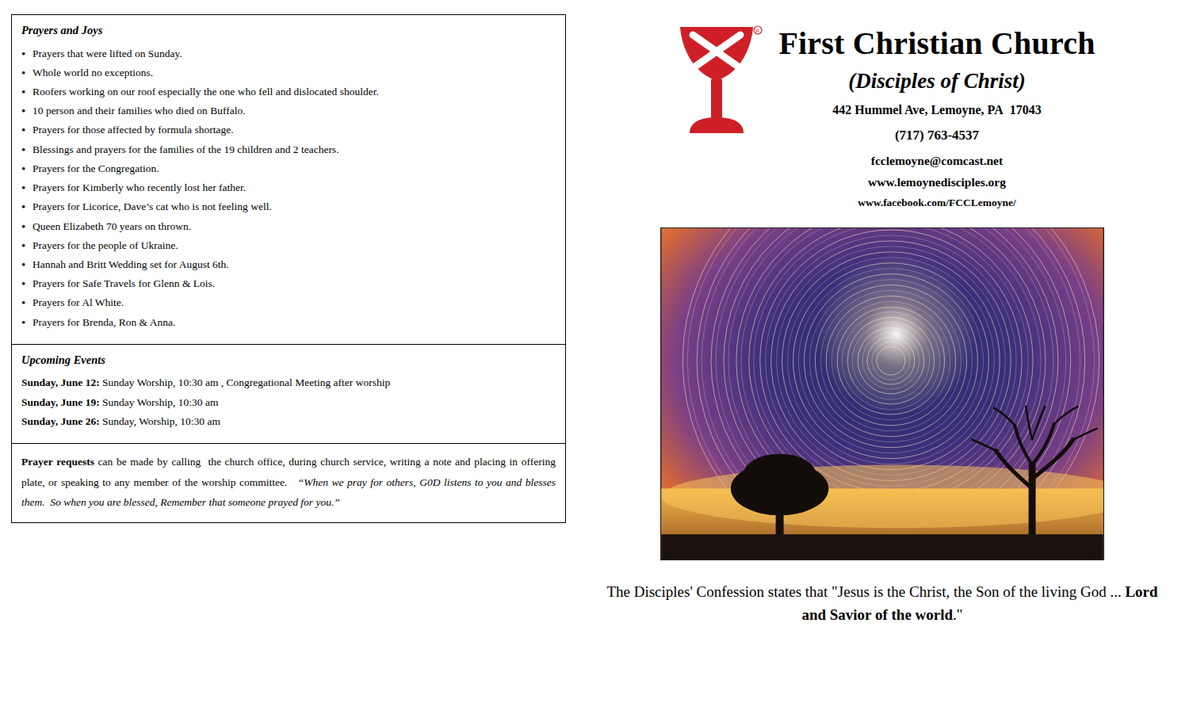Prayers and Joys
Prayers that were lifted on Sunday.
Whole world no exceptions.
Roofers working on our roof especially the one who fell and dislocated shoulder.
10 person and their families who died on Buffalo.
Prayers for those affected by formula shortage.
Blessings and prayers for the families of the 19 children and 2 teachers.
Prayers for the Congregation.
Prayers for Kimberly who recently lost her father.
Prayers for Licorice, Dave’s cat who is not feeling well.
Queen Elizabeth 70 years on thrown.
Prayers for the people of Ukraine.
Hannah and Britt Wedding set for August 6th.
Prayers for Safe Travels for Glenn & Lois.
Prayers for Al White.
Prayers for Brenda, Ron & Anna.
Upcoming Events
Sunday, June 12: Sunday Worship, 10:30 am , Congregational Meeting after worship
Sunday, June 19: Sunday Worship, 10:30 am
Sunday, June 26: Sunday, Worship, 10:30 am
Prayer requests can be made by calling the church office, during church service, writing a note and placing in offering plate, or speaking to any member of the worship committee. “When we pray for others, G0D listens to you and blesses them. So when you are blessed, Remember that someone prayed for you.”
Chalice with St. Andrew's cross R
First Christian Church
(Disciples of Christ)
442 Hummel Ave, Lemoyne, PA 17043
(717) 763-4537
fcclemoyne@comcast.net
www.lemoynedisciples.org
www.facebook.com/FCCLemoyne/
The Disciples' Confession states that "Jesus is the Christ, the Son of the living God ... Lord and Savior of the world."